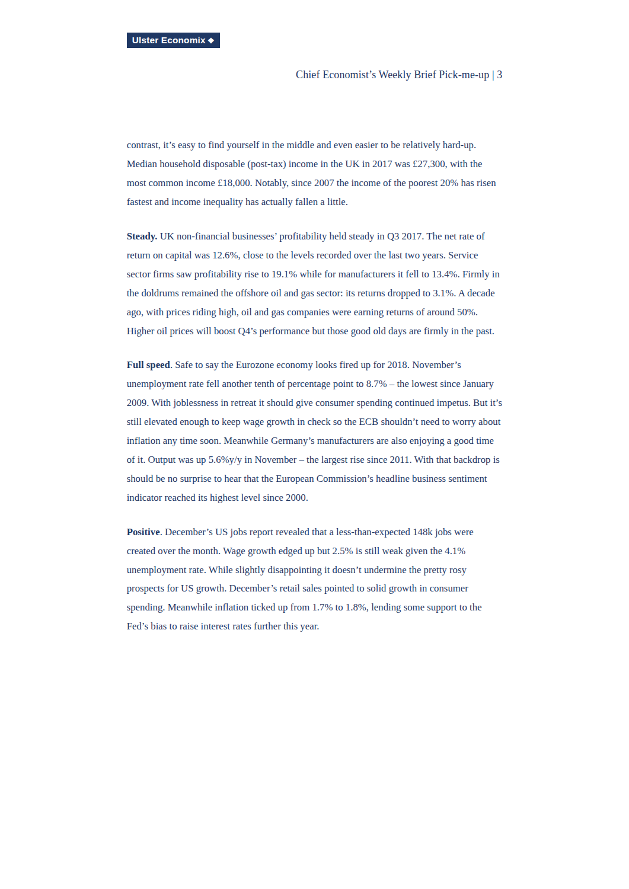Ulster Economix❖
Chief Economist’s Weekly Brief Pick-me-up | 3
contrast, it’s easy to find yourself in the middle and even easier to be relatively hard-up. Median household disposable (post-tax) income in the UK in 2017 was £27,300, with the most common income £18,000. Notably, since 2007 the income of the poorest 20% has risen fastest and income inequality has actually fallen a little.
Steady. UK non-financial businesses’ profitability held steady in Q3 2017. The net rate of return on capital was 12.6%, close to the levels recorded over the last two years. Service sector firms saw profitability rise to 19.1% while for manufacturers it fell to 13.4%. Firmly in the doldrums remained the offshore oil and gas sector: its returns dropped to 3.1%. A decade ago, with prices riding high, oil and gas companies were earning returns of around 50%. Higher oil prices will boost Q4’s performance but those good old days are firmly in the past.
Full speed. Safe to say the Eurozone economy looks fired up for 2018. November’s unemployment rate fell another tenth of percentage point to 8.7% – the lowest since January 2009. With joblessness in retreat it should give consumer spending continued impetus. But it’s still elevated enough to keep wage growth in check so the ECB shouldn’t need to worry about inflation any time soon. Meanwhile Germany’s manufacturers are also enjoying a good time of it. Output was up 5.6%y/y in November – the largest rise since 2011. With that backdrop is should be no surprise to hear that the European Commission’s headline business sentiment indicator reached its highest level since 2000.
Positive. December’s US jobs report revealed that a less-than-expected 148k jobs were created over the month. Wage growth edged up but 2.5% is still weak given the 4.1% unemployment rate. While slightly disappointing it doesn’t undermine the pretty rosy prospects for US growth. December’s retail sales pointed to solid growth in consumer spending. Meanwhile inflation ticked up from 1.7% to 1.8%, lending some support to the Fed’s bias to raise interest rates further this year.